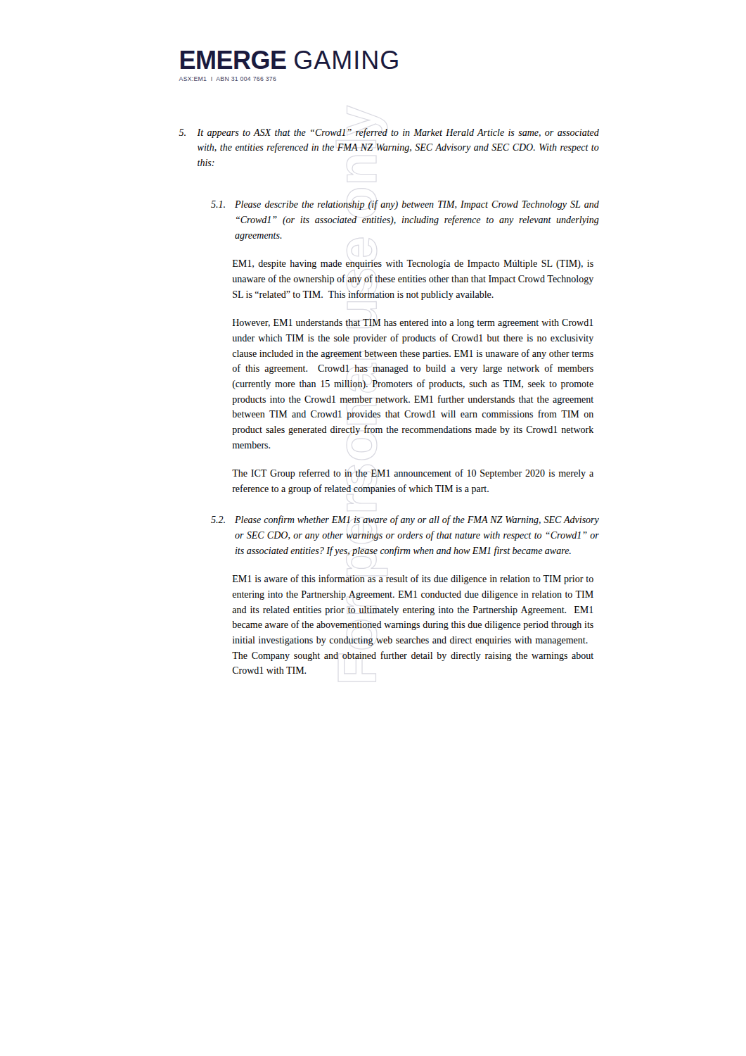For personal use only
EM ERGE GAMING
ASX:EM1 I ABN 31 004 766 376
5.
It appears to ASX that the “Crowd1” referred to in Market Herald Article is same, or associated with, the entities referenced in the FMA NZ Warning, SEC Advisory and SEC CDO. With respect to this:
5.1.
Please describe the relationship (if any) between TIM, Impact Crowd Technology SL and “Crowd1” (or its associated entities), including reference to any relevant underlying agreements.
EM1, despite having made enquiries with Tecnología de Impacto Múltiple SL (TIM), is unaware of the ownership of any of these entities other than that Impact Crowd Technology SL is “related” to TIM. This information is not publicly available.
However, EM1 understands that TIM has entered into a long term agreement with Crowd1 under which TIM is the sole provider of products of Crowd1 but there is no exclusivity clause included in the agreement between these parties. EM1 is unaware of any other terms of this agreement. Crowd1 has managed to build a very large network of members (currently more than 15 million). Promoters of products, such as TIM, seek to promote products into the Crowd1 member network. EM1 further understands that the agreement between TIM and Crowd1 provides that Crowd1 will earn commissions from TIM on product sales generated directly from the recommendations made by its Crowd1 network members.
The ICT Group referred to in the EM1 announcement of 10 September 2020 is merely a reference to a group of related companies of which TIM is a part.
5.2.
Please confirm whether EM1 is aware of any or all of the FMA NZ Warning, SEC Advisory or SEC CDO, or any other warnings or orders of that nature with respect to “Crowd1” or its associated entities? If yes, please confirm when and how EM1 first became aware.
EM1 is aware of this information as a result of its due diligence in relation to TIM prior to entering into the Partnership Agreement. EM1 conducted due diligence in relation to TIM and its related entities prior to ultimately entering into the Partnership Agreement. EM1 became aware of the abovementioned warnings during this due diligence period through its initial investigations by conducting web searches and direct enquiries with management. The Company sought and obtained further detail by directly raising the warnings about Crowd1 with TIM.